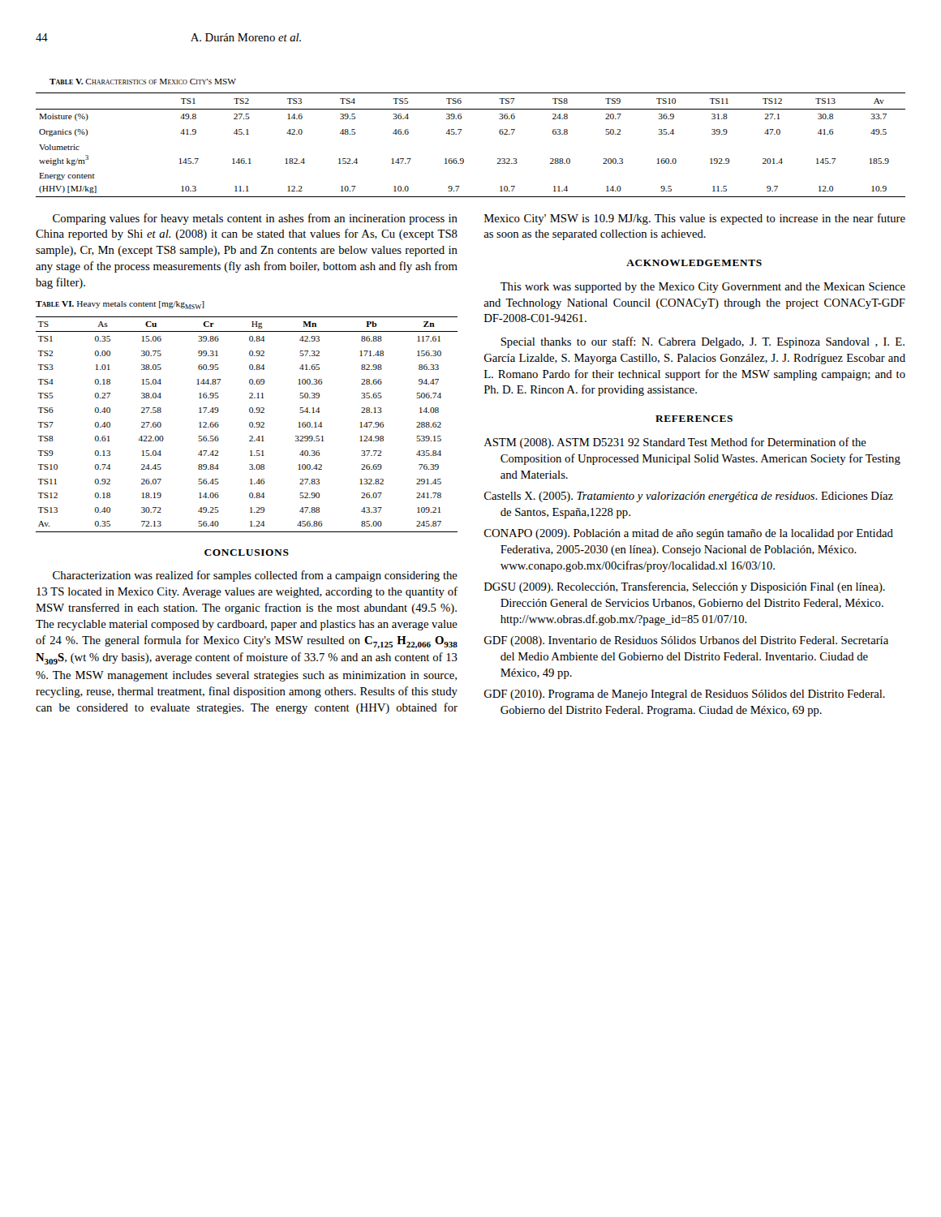44 A. Durán Moreno et al.
Table V. Characteristics of Mexico City's MSW
| | TS1 | TS2 | TS3 | TS4 | TS5 | TS6 | TS7 | TS8 | TS9 | TS10 | TS11 | TS12 | TS13 | Av |
| --- | --- | --- | --- | --- | --- | --- | --- | --- | --- | --- | --- | --- | --- | --- |
| Moisture (%) | 49.8 | 27.5 | 14.6 | 39.5 | 36.4 | 39.6 | 36.6 | 24.8 | 20.7 | 36.9 | 31.8 | 27.1 | 30.8 | 33.7 |
| Organics (%) | 41.9 | 45.1 | 42.0 | 48.5 | 46.6 | 45.7 | 62.7 | 63.8 | 50.2 | 35.4 | 39.9 | 47.0 | 41.6 | 49.5 |
| Volumetric weight kg/m 3 | 145.7 | 146.1 | 182.4 | 152.4 | 147.7 | 166.9 | 232.3 | 288.0 | 200.3 | 160.0 | 192.9 | 201.4 | 145.7 | 185.9 |
| Energy content (HHV) [MJ/kg] | 10.3 | 11.1 | 12.2 | 10.7 | 10.0 | 9.7 | 10.7 | 11.4 | 14.0 | 9.5 | 11.5 | 9.7 | 12.0 | 10.9 |
Comparing values for heavy metals content in ashes from an incineration process in China reported by Shi et al. (2008) it can be stated that values for As, Cu (except TS8 sample), Cr, Mn (except TS8 sample), Pb and Zn contents are below values reported in any stage of the process measurements (fly ash from boiler, bottom ash and fly ash from bag filter).
Table VI. Heavy metals content [mg/kg MSW ]
| TS | As | Cu | Cr | Hg | Mn | Pb | Zn |
| --- | --- | --- | --- | --- | --- | --- | --- |
| TS1 | 0.35 | 15.06 | 39.86 | 0.84 | 42.93 | 86.88 | 117.61 |
| TS2 | 0.00 | 30.75 | 99.31 | 0.92 | 57.32 | 171.48 | 156.30 |
| TS3 | 1.01 | 38.05 | 60.95 | 0.84 | 41.65 | 82.98 | 86.33 |
| TS4 | 0.18 | 15.04 | 144.87 | 0.69 | 100.36 | 28.66 | 94.47 |
| TS5 | 0.27 | 38.04 | 16.95 | 2.11 | 50.39 | 35.65 | 506.74 |
| TS6 | 0.40 | 27.58 | 17.49 | 0.92 | 54.14 | 28.13 | 14.08 |
| TS7 | 0.40 | 27.60 | 12.66 | 0.92 | 160.14 | 147.96 | 288.62 |
| TS8 | 0.61 | 422.00 | 56.56 | 2.41 | 3299.51 | 124.98 | 539.15 |
| TS9 | 0.13 | 15.04 | 47.42 | 1.51 | 40.36 | 37.72 | 435.84 |
| TS10 | 0.74 | 24.45 | 89.84 | 3.08 | 100.42 | 26.69 | 76.39 |
| TS11 | 0.92 | 26.07 | 56.45 | 1.46 | 27.83 | 132.82 | 291.45 |
| TS12 | 0.18 | 18.19 | 14.06 | 0.84 | 52.90 | 26.07 | 241.78 |
| TS13 | 0.40 | 30.72 | 49.25 | 1.29 | 47.88 | 43.37 | 109.21 |
| Av. | 0.35 | 72.13 | 56.40 | 1.24 | 456.86 | 85.00 | 245.87 |
CONCLUSIONS
Characterization was realized for samples collected from a campaign considering the 13 TS located in Mexico City. Average values are weighted, according to the quantity of MSW transferred in each station. The organic fraction is the most abundant (49.5 %). The recyclable material composed by cardboard, paper and plastics has an average value of 24 %. The general formula for Mexico City's MSW resulted on C7,125 H22,066 O938 N309S, (wt % dry basis), average content of moisture of 33.7 % and an ash content of 13 %. The MSW management includes several strategies such as minimization in source, recycling, reuse, thermal treatment, final disposition among others. Results of this study can be considered to evaluate strategies. The energy content (HHV) obtained for Mexico City' MSW is 10.9 MJ/kg. This value is expected to increase in the near future as soon as the separated collection is achieved.
ACKNOWLEDGEMENTS
This work was supported by the Mexico City Government and the Mexican Science and Technology National Council (CONACyT) through the project CONACyT-GDF DF-2008-C01-94261.
Special thanks to our staff: N. Cabrera Delgado, J. T. Espinoza Sandoval , I. E. García Lizalde, S. Mayorga Castillo, S. Palacios González, J. J. Rodríguez Escobar and L. Romano Pardo for their technical support for the MSW sampling campaign; and to Ph. D. E. Rincon A. for providing assistance.
REFERENCES
ASTM (2008). ASTM D5231 92 Standard Test Method for Determination of the Composition of Unprocessed Municipal Solid Wastes. American Society for Testing and Materials.
Castells X. (2005). Tratamiento y valorización energética de residuos. Ediciones Díaz de Santos, España,1228 pp.
CONAPO (2009). Población a mitad de año según tamaño de la localidad por Entidad Federativa, 2005-2030 (en línea). Consejo Nacional de Población, México. www.conapo.gob.mx/00cifras/proy/localidad.xl 16/03/10.
DGSU (2009). Recolección, Transferencia, Selección y Disposición Final (en línea). Dirección General de Servicios Urbanos, Gobierno del Distrito Federal, México. http://www.obras.df.gob.mx/?page_id=85 01/07/10.
GDF (2008). Inventario de Residuos Sólidos Urbanos del Distrito Federal. Secretaría del Medio Ambiente del Gobierno del Distrito Federal. Inventario. Ciudad de México, 49 pp.
GDF (2010). Programa de Manejo Integral de Residuos Sólidos del Distrito Federal. Gobierno del Distrito Federal. Programa. Ciudad de México, 69 pp.